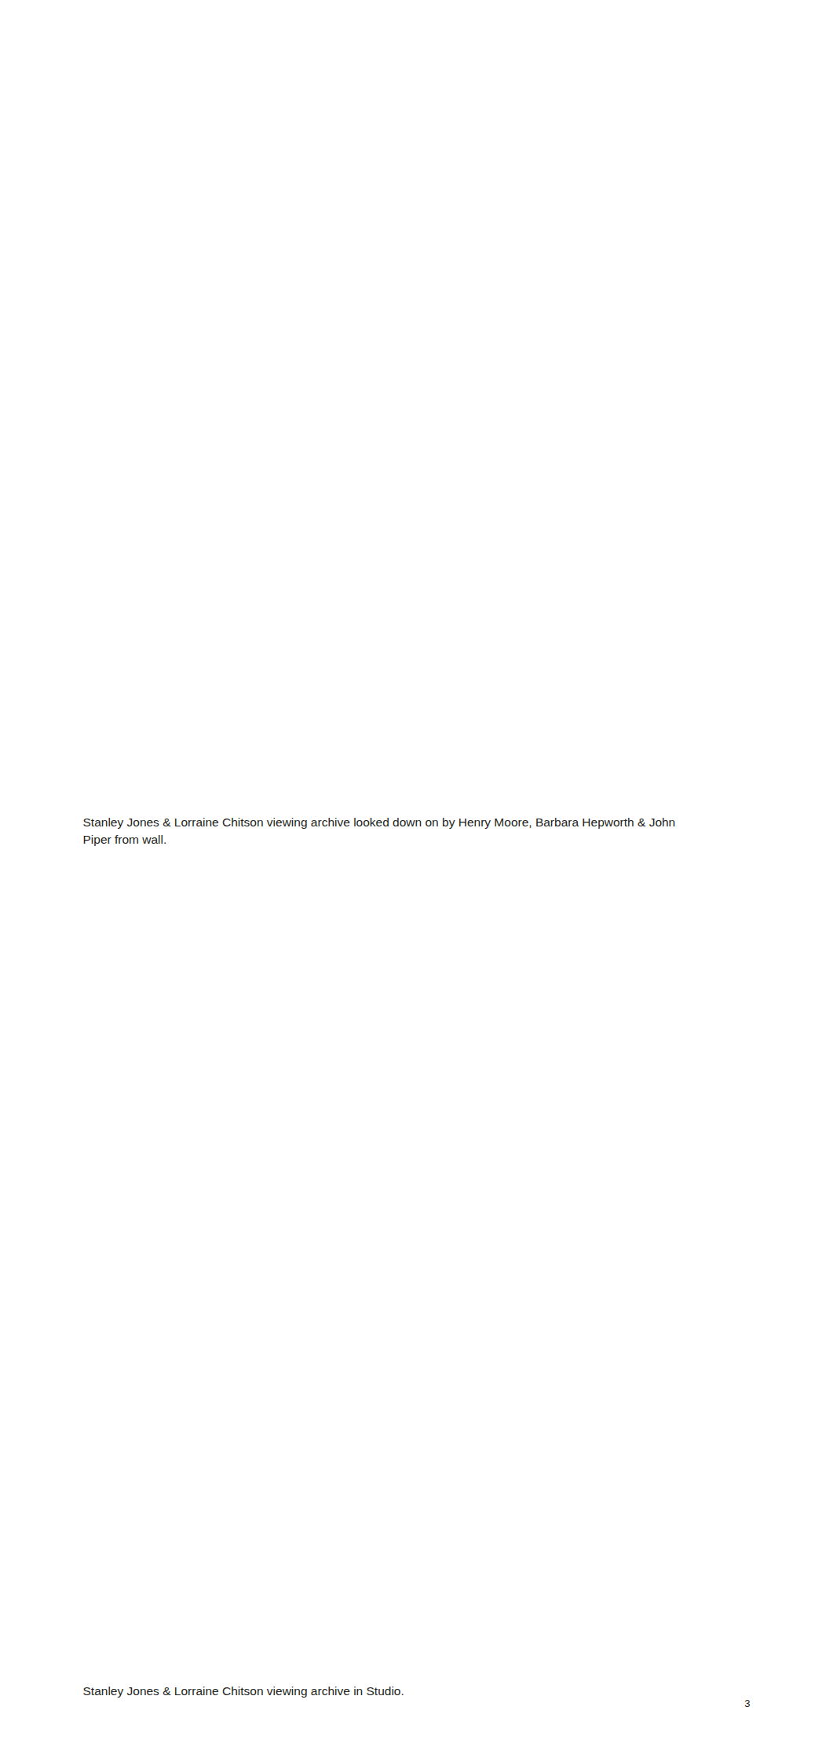Stanley Jones & Lorraine Chitson viewing archive looked down on by Henry Moore, Barbara Hepworth & John Piper from wall.
Stanley Jones & Lorraine Chitson viewing archive in Studio.
3